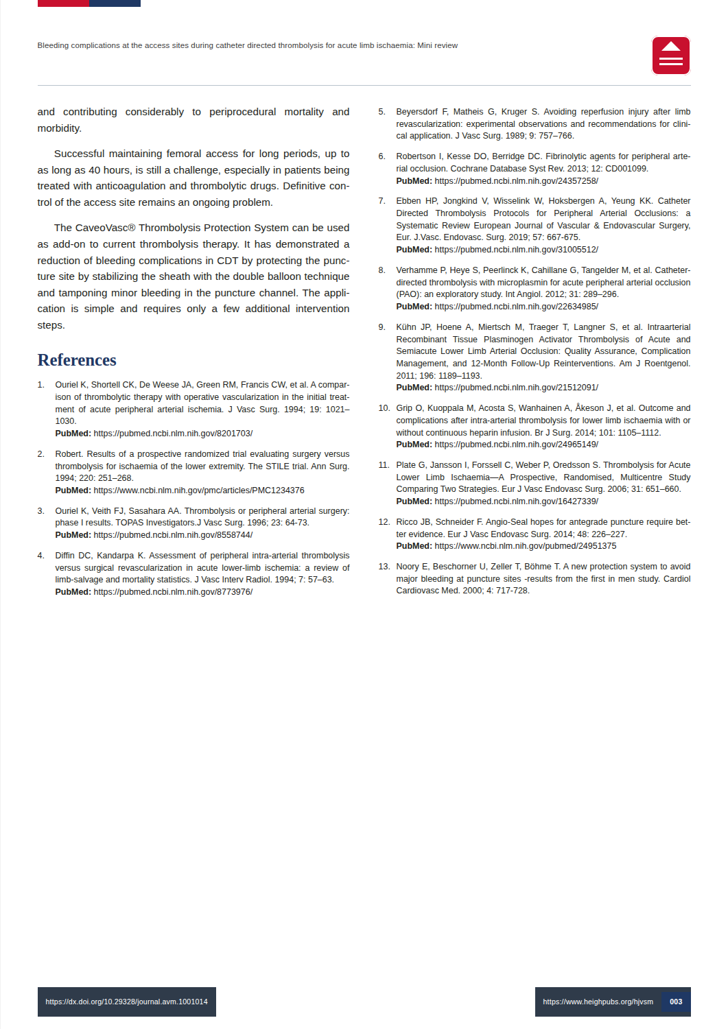Bleeding complications at the access sites during catheter directed thrombolysis for acute limb ischaemia: Mini review
and contributing considerably to periprocedural mortality and morbidity.
Successful maintaining femoral access for long periods, up to as long as 40 hours, is still a challenge, especially in patients being treated with anticoagulation and thrombolytic drugs. Definitive control of the access site remains an ongoing problem.
The CaveoVasc® Thrombolysis Protection System can be used as add-on to current thrombolysis therapy. It has demonstrated a reduction of bleeding complications in CDT by protecting the puncture site by stabilizing the sheath with the double balloon technique and tamponing minor bleeding in the puncture channel. The application is simple and requires only a few additional intervention steps.
References
Ouriel K, Shortell CK, De Weese JA, Green RM, Francis CW, et al. A comparison of thrombolytic therapy with operative vascularization in the initial treatment of acute peripheral arterial ischemia. J Vasc Surg. 1994; 19: 1021–1030.
PubMed: https://pubmed.ncbi.nlm.nih.gov/8201703/
Robert. Results of a prospective randomized trial evaluating surgery versus thrombolysis for ischaemia of the lower extremity. The STILE trial. Ann Surg. 1994; 220: 251–268.
PubMed: https://www.ncbi.nlm.nih.gov/pmc/articles/PMC1234376
Ouriel K, Veith FJ, Sasahara AA. Thrombolysis or peripheral arterial surgery: phase I results. TOPAS Investigators.J Vasc Surg. 1996; 23: 64-73.
PubMed: https://pubmed.ncbi.nlm.nih.gov/8558744/
Diffin DC, Kandarpa K. Assessment of peripheral intra-arterial thrombolysis versus surgical revascularization in acute lower-limb ischemia: a review of limb-salvage and mortality statistics. J Vasc Interv Radiol. 1994; 7: 57–63.
PubMed: https://pubmed.ncbi.nlm.nih.gov/8773976/
Beyersdorf F, Matheis G, Kruger S. Avoiding reperfusion injury after limb revascularization: experimental observations and recommendations for clinical application. J Vasc Surg. 1989; 9: 757–766.
Robertson I, Kesse DO, Berridge DC. Fibrinolytic agents for peripheral arterial occlusion. Cochrane Database Syst Rev. 2013; 12: CD001099.
PubMed: https://pubmed.ncbi.nlm.nih.gov/24357258/
Ebben HP, Jongkind V, Wisselink W, Hoksbergen A, Yeung KK. Catheter Directed Thrombolysis Protocols for Peripheral Arterial Occlusions: a Systematic Review European Journal of Vascular & Endovascular Surgery, Eur. J.Vasc. Endovasc. Surg. 2019; 57: 667-675.
PubMed: https://pubmed.ncbi.nlm.nih.gov/31005512/
Verhamme P, Heye S, Peerlinck K, Cahillane G, Tangelder M, et al. Catheter-directed thrombolysis with microplasmin for acute peripheral arterial occlusion (PAO): an exploratory study. Int Angiol. 2012; 31: 289–296.
PubMed: https://pubmed.ncbi.nlm.nih.gov/22634985/
Kühn JP, Hoene A, Miertsch M, Traeger T, Langner S, et al. Intraarterial Recombinant Tissue Plasminogen Activator Thrombolysis of Acute and Semiacute Lower Limb Arterial Occlusion: Quality Assurance, Complication Management, and 12-Month Follow-Up Reinterventions. Am J Roentgenol. 2011; 196: 1189–1193.
PubMed: https://pubmed.ncbi.nlm.nih.gov/21512091/
Grip O, Kuoppala M, Acosta S, Wanhainen A, Åkeson J, et al. Outcome and complications after intra-arterial thrombolysis for lower limb ischaemia with or without continuous heparin infusion. Br J Surg. 2014; 101: 1105–1112.
PubMed: https://pubmed.ncbi.nlm.nih.gov/24965149/
Plate G, Jansson I, Forssell C, Weber P, Oredsson S. Thrombolysis for Acute Lower Limb Ischaemia—A Prospective, Randomised, Multicentre Study Comparing Two Strategies. Eur J Vasc Endovasc Surg. 2006; 31: 651–660.
PubMed: https://pubmed.ncbi.nlm.nih.gov/16427339/
Ricco JB, Schneider F. Angio-Seal hopes for antegrade puncture require better evidence. Eur J Vasc Endovasc Surg. 2014; 48: 226–227.
PubMed: https://www.ncbi.nlm.nih.gov/pubmed/24951375
Noory E, Beschorner U, Zeller T, Böhme T. A new protection system to avoid major bleeding at puncture sites -results from the first in men study. Cardiol Cardiovasc Med. 2000; 4: 717-728.
https://dx.doi.org/10.29328/journal.avm.1001014
https://www.heighpubs.org/hjvsm 003